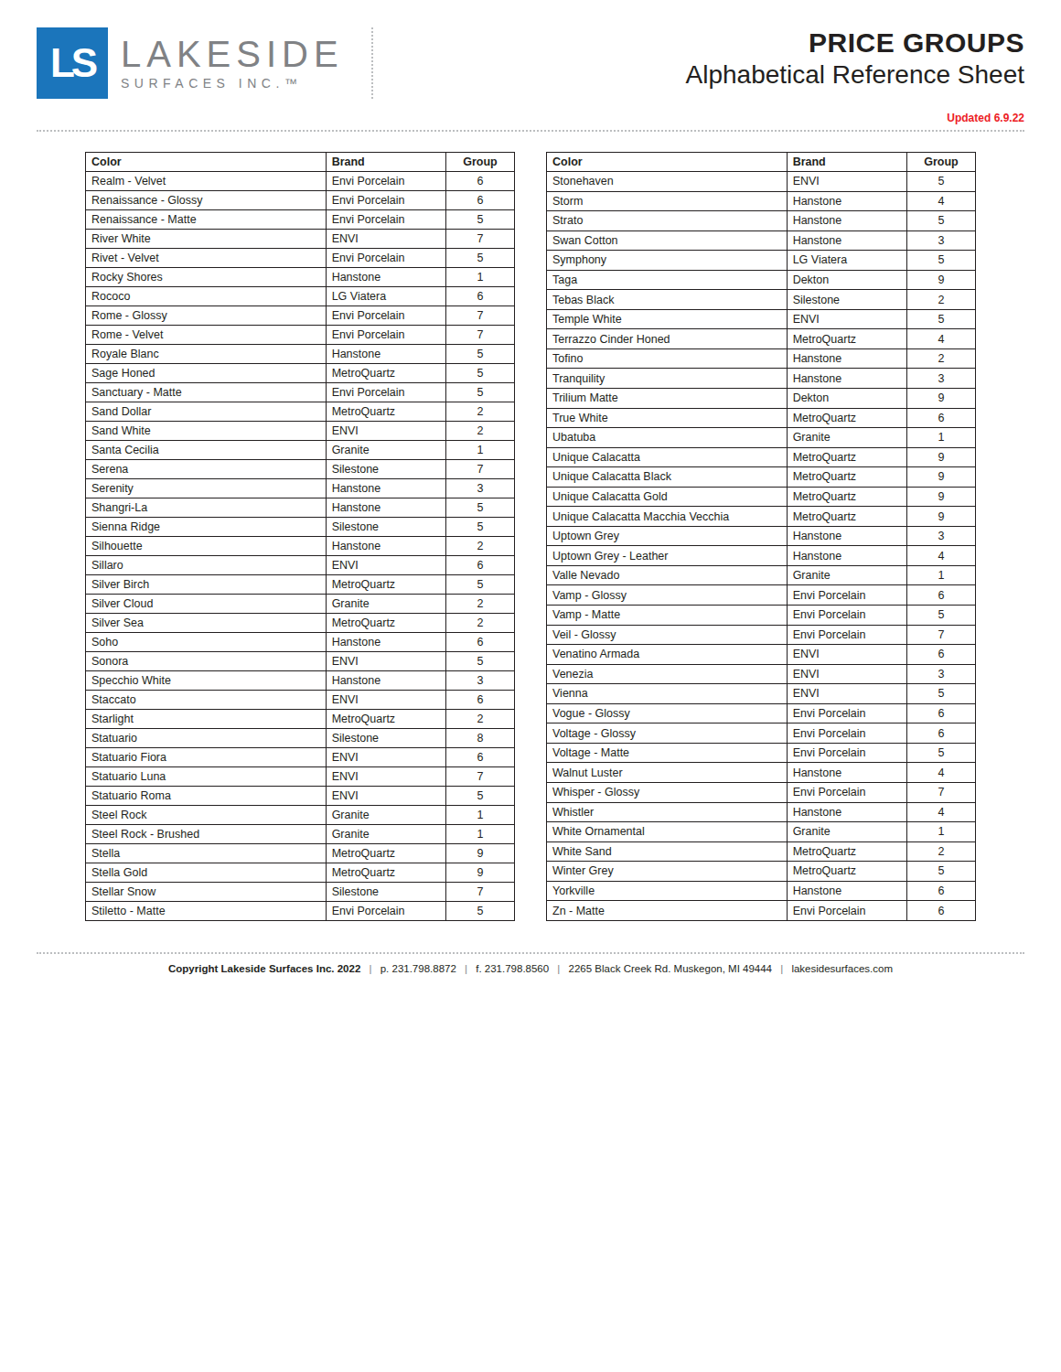LS
LAKESIDE
SURFACES INC.™
PRICE GROUPS
Alphabetical Reference Sheet
Updated 6.9.22
| Color | Brand | Group |
| --- | --- | --- |
| Realm - Velvet | Envi Porcelain | 6 |
| Renaissance - Glossy | Envi Porcelain | 6 |
| Renaissance - Matte | Envi Porcelain | 5 |
| River White | ENVI | 7 |
| Rivet - Velvet | Envi Porcelain | 5 |
| Rocky Shores | Hanstone | 1 |
| Rococo | LG Viatera | 6 |
| Rome - Glossy | Envi Porcelain | 7 |
| Rome - Velvet | Envi Porcelain | 7 |
| Royale Blanc | Hanstone | 5 |
| Sage Honed | MetroQuartz | 5 |
| Sanctuary - Matte | Envi Porcelain | 5 |
| Sand Dollar | MetroQuartz | 2 |
| Sand White | ENVI | 2 |
| Santa Cecilia | Granite | 1 |
| Serena | Silestone | 7 |
| Serenity | Hanstone | 3 |
| Shangri-La | Hanstone | 5 |
| Sienna Ridge | Silestone | 5 |
| Silhouette | Hanstone | 2 |
| Sillaro | ENVI | 6 |
| Silver Birch | MetroQuartz | 5 |
| Silver Cloud | Granite | 2 |
| Silver Sea | MetroQuartz | 2 |
| Soho | Hanstone | 6 |
| Sonora | ENVI | 5 |
| Specchio White | Hanstone | 3 |
| Staccato | ENVI | 6 |
| Starlight | MetroQuartz | 2 |
| Statuario | Silestone | 8 |
| Statuario Fiora | ENVI | 6 |
| Statuario Luna | ENVI | 7 |
| Statuario Roma | ENVI | 5 |
| Steel Rock | Granite | 1 |
| Steel Rock - Brushed | Granite | 1 |
| Stella | MetroQuartz | 9 |
| Stella Gold | MetroQuartz | 9 |
| Stellar Snow | Silestone | 7 |
| Stiletto - Matte | Envi Porcelain | 5 |
| Color | Brand | Group |
| --- | --- | --- |
| Stonehaven | ENVI | 5 |
| Storm | Hanstone | 4 |
| Strato | Hanstone | 5 |
| Swan Cotton | Hanstone | 3 |
| Symphony | LG Viatera | 5 |
| Taga | Dekton | 9 |
| Tebas Black | Silestone | 2 |
| Temple White | ENVI | 5 |
| Terrazzo Cinder Honed | MetroQuartz | 4 |
| Tofino | Hanstone | 2 |
| Tranquility | Hanstone | 3 |
| Trilium Matte | Dekton | 9 |
| True White | MetroQuartz | 6 |
| Ubatuba | Granite | 1 |
| Unique Calacatta | MetroQuartz | 9 |
| Unique Calacatta Black | MetroQuartz | 9 |
| Unique Calacatta Gold | MetroQuartz | 9 |
| Unique Calacatta Macchia Vecchia | MetroQuartz | 9 |
| Uptown Grey | Hanstone | 3 |
| Uptown Grey - Leather | Hanstone | 4 |
| Valle Nevado | Granite | 1 |
| Vamp - Glossy | Envi Porcelain | 6 |
| Vamp - Matte | Envi Porcelain | 5 |
| Veil - Glossy | Envi Porcelain | 7 |
| Venatino Armada | ENVI | 6 |
| Venezia | ENVI | 3 |
| Vienna | ENVI | 5 |
| Vogue - Glossy | Envi Porcelain | 6 |
| Voltage - Glossy | Envi Porcelain | 6 |
| Voltage - Matte | Envi Porcelain | 5 |
| Walnut Luster | Hanstone | 4 |
| Whisper - Glossy | Envi Porcelain | 7 |
| Whistler | Hanstone | 4 |
| White Ornamental | Granite | 1 |
| White Sand | MetroQuartz | 2 |
| Winter Grey | MetroQuartz | 5 |
| Yorkville | Hanstone | 6 |
| Zn - Matte | Envi Porcelain | 6 |
Copyright Lakeside Surfaces Inc. 2022 | p. 231.798.8872 | f. 231.798.8560 | 2265 Black Creek Rd. Muskegon, MI 49444 | lakesidesurfaces.com